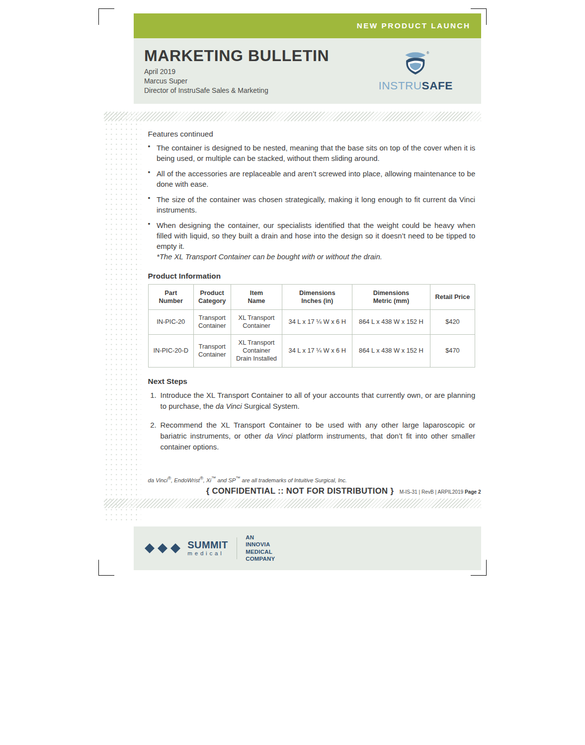NEW PRODUCT LAUNCH
MARKETING BULLETIN
April 2019
Marcus Super
Director of InstruSafe Sales & Marketing
®
INSTRU SAFE
Features continued
The container is designed to be nested, meaning that the base sits on top of the cover when it is being used, or multiple can be stacked, without them sliding around.
All of the accessories are replaceable and aren’t screwed into place, allowing maintenance to be done with ease.
The size of the container was chosen strategically, making it long enough to fit current da Vinci instruments.
When designing the container, our specialists identified that the weight could be heavy when filled with liquid, so they built a drain and hose into the design so it doesn’t need to be tipped to empty it.
*The XL Transport Container can be bought with or without the drain.
Product Information
| Part Number | Product Category | Item Name | Dimensions Inches (in) | Dimensions Metric (mm) | Retail Price |
| --- | --- | --- | --- | --- | --- |
| IN-PIC-20 | Transport Container | XL Transport Container | 34 L x 17 ¼ W x 6 H | 864 L x 438 W x 152 H | $420 |
| IN-PIC-20-D | Transport Container | XL Transport Container Drain Installed | 34 L x 17 ¼ W x 6 H | 864 L x 438 W x 152 H | $470 |
Next Steps
Introduce the XL Transport Container to all of your accounts that currently own, or are planning to purchase, the da Vinci Surgical System.
Recommend the XL Transport Container to be used with any other large laparoscopic or bariatric instruments, or other da Vinci platform instruments, that don’t fit into other smaller container options.
da Vinci®, EndoWrist®, Xi™ and SP™ are all trademarks of Intuitive Surgical, Inc.
{ CONFIDENTIAL :: NOT FOR DISTRIBUTION }
M-IS-31 | RevB | ARPIL2019 Page 2
SUMMIT medical
AN
INNOVIA
MEDICAL
COMPANY